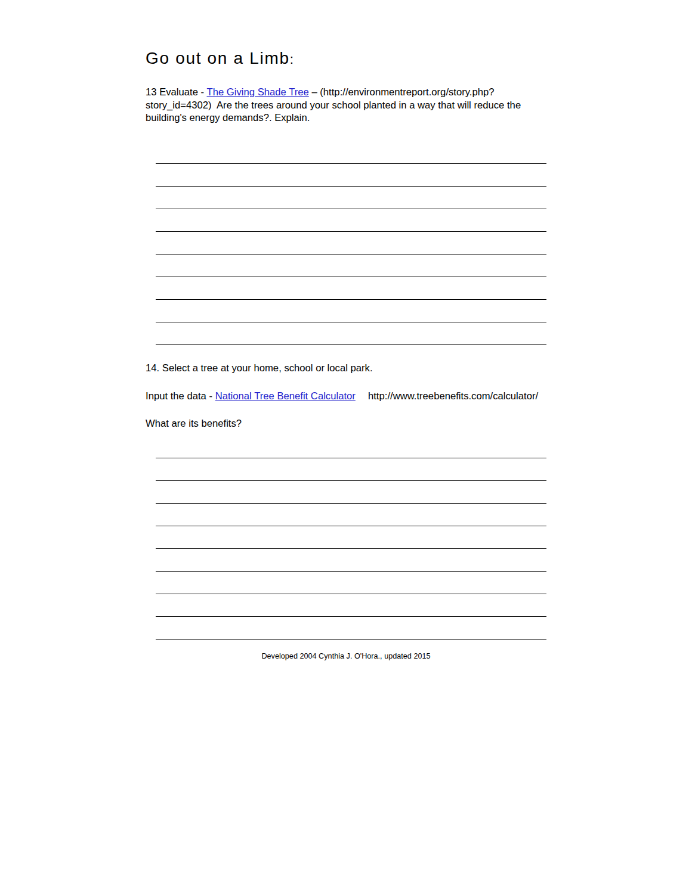Go out on a Limb:
13 Evaluate - The Giving Shade Tree – (http://environmentreport.org/story.php?story_id=4302) Are the trees around your school planted in a way that will reduce the building's energy demands?. Explain.
14. Select a tree at your home, school or local park.
Input the data - National Tree Benefit Calculator http://www.treebenefits.com/calculator/
What are its benefits?
Developed 2004 Cynthia J. O'Hora., updated 2015